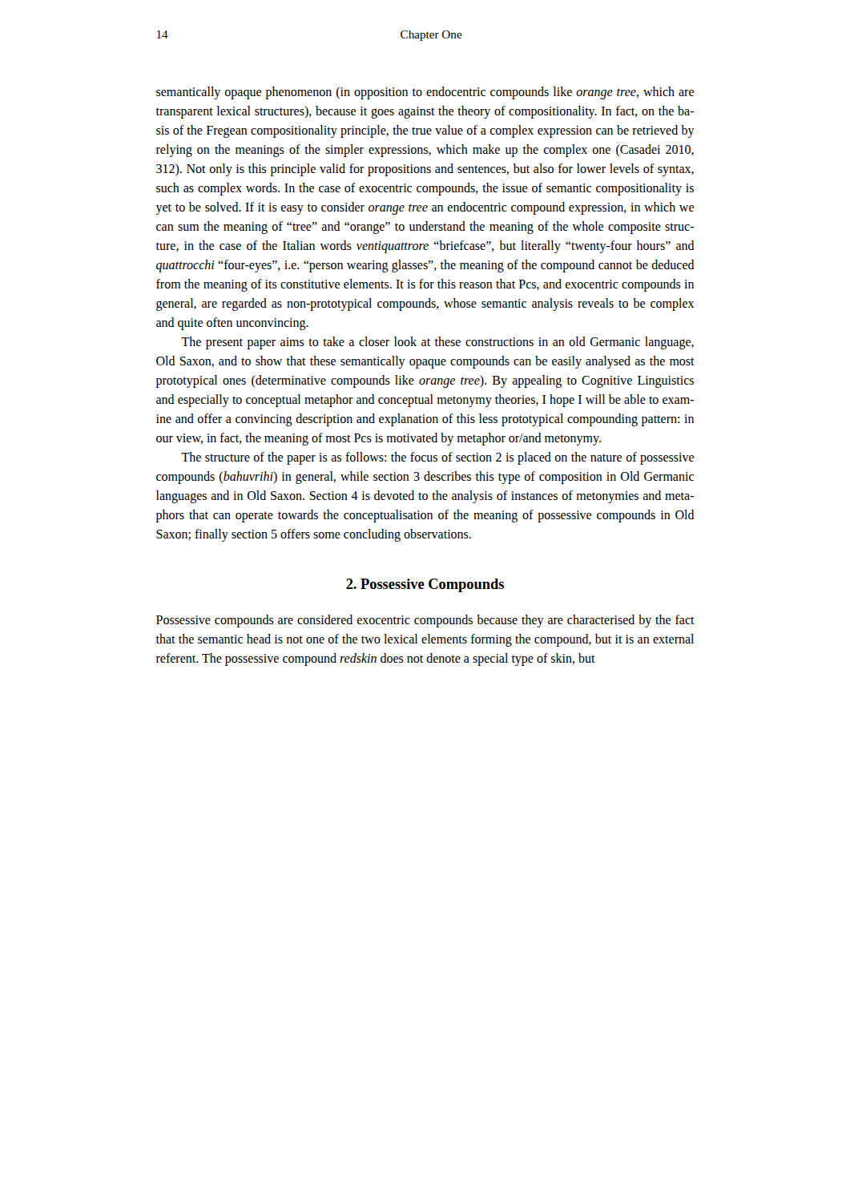14 Chapter One
semantically opaque phenomenon (in opposition to endocentric compounds like orange tree, which are transparent lexical structures), because it goes against the theory of compositionality. In fact, on the basis of the Fregean compositionality principle, the true value of a complex expression can be retrieved by relying on the meanings of the simpler expressions, which make up the complex one (Casadei 2010, 312). Not only is this principle valid for propositions and sentences, but also for lower levels of syntax, such as complex words. In the case of exocentric compounds, the issue of semantic compositionality is yet to be solved. If it is easy to consider orange tree an endocentric compound expression, in which we can sum the meaning of “tree” and “orange” to understand the meaning of the whole composite structure, in the case of the Italian words ventiquattrore “briefcase”, but literally “twenty-four hours” and quattrocchi “four-eyes”, i.e. “person wearing glasses”, the meaning of the compound cannot be deduced from the meaning of its constitutive elements. It is for this reason that Pcs, and exocentric compounds in general, are regarded as non-prototypical compounds, whose semantic analysis reveals to be complex and quite often unconvincing.
The present paper aims to take a closer look at these constructions in an old Germanic language, Old Saxon, and to show that these semantically opaque compounds can be easily analysed as the most prototypical ones (determinative compounds like orange tree). By appealing to Cognitive Linguistics and especially to conceptual metaphor and conceptual metonymy theories, I hope I will be able to examine and offer a convincing description and explanation of this less prototypical compounding pattern: in our view, in fact, the meaning of most Pcs is motivated by metaphor or/and metonymy.
The structure of the paper is as follows: the focus of section 2 is placed on the nature of possessive compounds (bahuvrihi) in general, while section 3 describes this type of composition in Old Germanic languages and in Old Saxon. Section 4 is devoted to the analysis of instances of metonymies and metaphors that can operate towards the conceptualisation of the meaning of possessive compounds in Old Saxon; finally section 5 offers some concluding observations.
2. Possessive Compounds
Possessive compounds are considered exocentric compounds because they are characterised by the fact that the semantic head is not one of the two lexical elements forming the compound, but it is an external referent. The possessive compound redskin does not denote a special type of skin, but